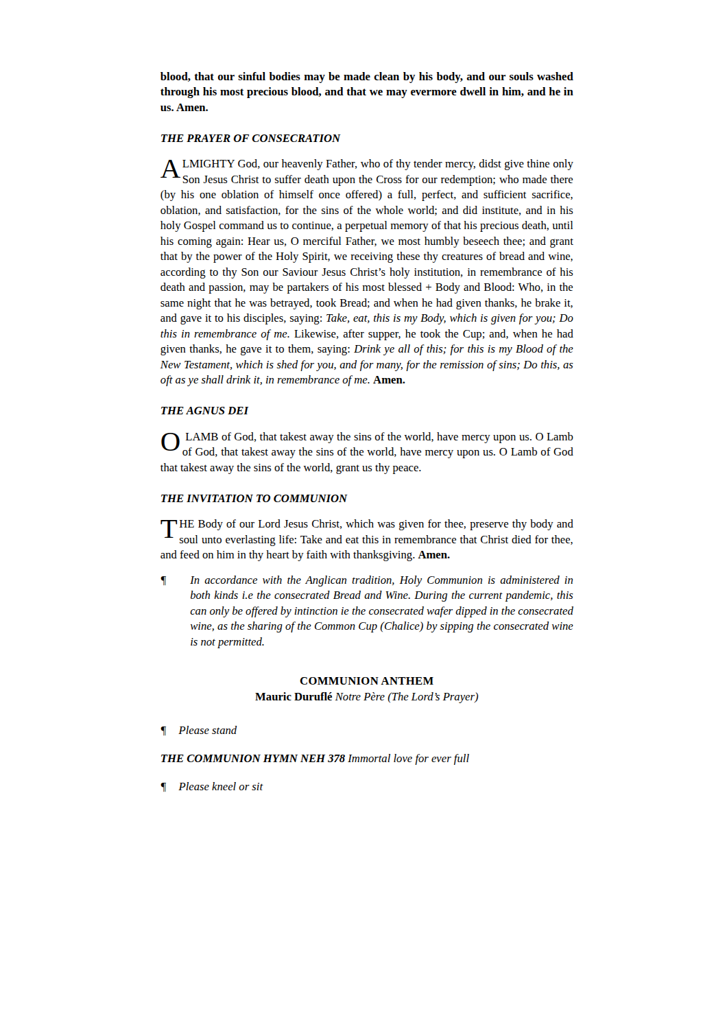blood, that our sinful bodies may be made clean by his body, and our souls washed through his most precious blood, and that we may evermore dwell in him, and he in us. Amen.
THE PRAYER OF CONSECRATION
ALMIGHTY God, our heavenly Father, who of thy tender mercy, didst give thine only Son Jesus Christ to suffer death upon the Cross for our redemption; who made there (by his one oblation of himself once offered) a full, perfect, and sufficient sacrifice, oblation, and satisfaction, for the sins of the whole world; and did institute, and in his holy Gospel command us to continue, a perpetual memory of that his precious death, until his coming again: Hear us, O merciful Father, we most humbly beseech thee; and grant that by the power of the Holy Spirit, we receiving these thy creatures of bread and wine, according to thy Son our Saviour Jesus Christ’s holy institution, in remembrance of his death and passion, may be partakers of his most blessed + Body and Blood: Who, in the same night that he was betrayed, took Bread; and when he had given thanks, he brake it, and gave it to his disciples, saying: Take, eat, this is my Body, which is given for you; Do this in remembrance of me. Likewise, after supper, he took the Cup; and, when he had given thanks, he gave it to them, saying: Drink ye all of this; for this is my Blood of the New Testament, which is shed for you, and for many, for the remission of sins; Do this, as oft as ye shall drink it, in remembrance of me. Amen.
THE AGNUS DEI
O LAMB of God, that takest away the sins of the world, have mercy upon us. O Lamb of God, that takest away the sins of the world, have mercy upon us. O Lamb of God that takest away the sins of the world, grant us thy peace.
THE INVITATION TO COMMUNION
THE Body of our Lord Jesus Christ, which was given for thee, preserve thy body and soul unto everlasting life: Take and eat this in remembrance that Christ died for thee, and feed on him in thy heart by faith with thanksgiving. Amen.
¶
In accordance with the Anglican tradition, Holy Communion is administered in both kinds i.e the consecrated Bread and Wine. During the current pandemic, this can only be offered by intinction ie the consecrated wafer dipped in the consecrated wine, as the sharing of the Common Cup (Chalice) by sipping the consecrated wine is not permitted.
COMMUNION ANTHEM
Mauric Duruflé Notre Père (The Lord’s Prayer)
¶Please stand
THE COMMUNION HYMN NEH 378 Immortal love for ever full
¶Please kneel or sit